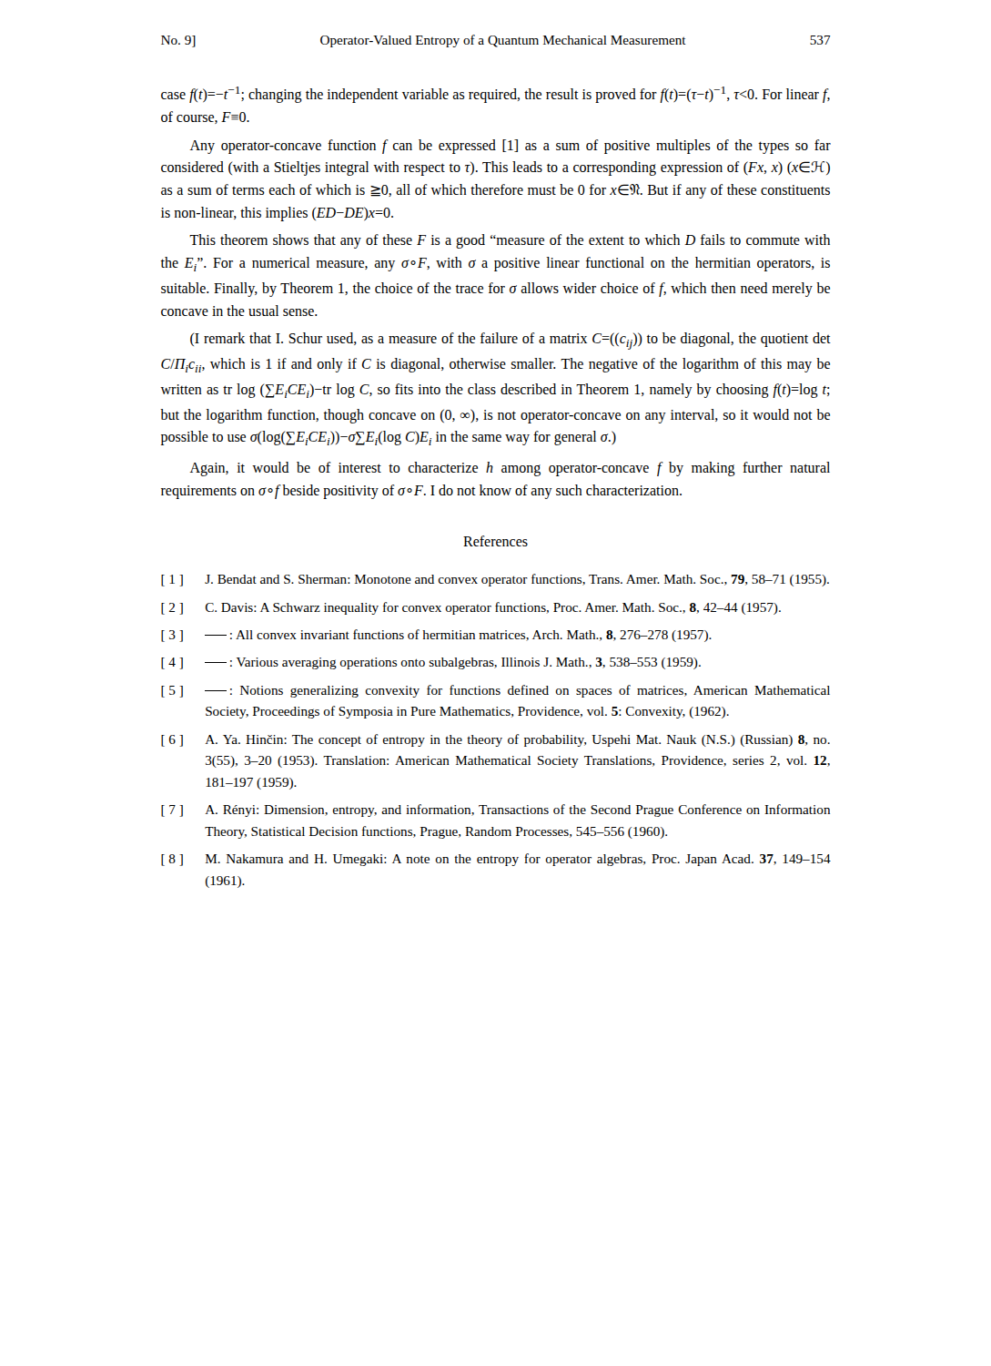No. 9] Operator-Valued Entropy of a Quantum Mechanical Measurement 537
case f(t)=−t−1; changing the independent variable as required, the result is proved for f(t)=(τ−t)−1, τ<0. For linear f, of course, F≡0.
Any operator-concave function f can be expressed [1] as a sum of positive multiples of the types so far considered (with a Stieltjes integral with respect to τ). This leads to a corresponding expression of (Fx, x) (x∈ℋ) as a sum of terms each of which is ≧0, all of which therefore must be 0 for x∈𝔑. But if any of these constituents is non-linear, this implies (ED−DE)x=0.
This theorem shows that any of these F is a good “measure of the extent to which D fails to commute with the Ei”. For a numerical measure, any σ∘F, with σ a positive linear functional on the hermitian operators, is suitable. Finally, by Theorem 1, the choice of the trace for σ allows wider choice of f, which then need merely be concave in the usual sense.
(I remark that I. Schur used, as a measure of the failure of a matrix C=((cij)) to be diagonal, the quotient det C/Πicii, which is 1 if and only if C is diagonal, otherwise smaller. The negative of the logarithm of this may be written as tr log (∑EiCEi)−tr log C, so fits into the class described in Theorem 1, namely by choosing f(t)=log t; but the logarithm function, though concave on (0, ∞), is not operator-concave on any interval, so it would not be possible to use σ(log(∑EiCEi))−σ∑Ei(log C)Ei in the same way for general σ.)
Again, it would be of interest to characterize h among operator-concave f by making further natural requirements on σ∘f beside positivity of σ∘F. I do not know of any such characterization.
References
[ 1 ] J. Bendat and S. Sherman: Monotone and convex operator functions, Trans. Amer. Math. Soc., 79, 58–71 (1955).
[ 2 ] C. Davis: A Schwarz inequality for convex operator functions, Proc. Amer. Math. Soc., 8, 42–44 (1957).
[ 3 ] : All convex invariant functions of hermitian matrices, Arch. Math., 8, 276–278 (1957).
[ 4 ] : Various averaging operations onto subalgebras, Illinois J. Math., 3, 538–553 (1959).
[ 5 ] : Notions generalizing convexity for functions defined on spaces of matrices, American Mathematical Society, Proceedings of Symposia in Pure Mathematics, Providence, vol. 5: Convexity, (1962).
[ 6 ] A. Ya. Hinčin: The concept of entropy in the theory of probability, Uspehi Mat. Nauk (N.S.) (Russian) 8, no. 3(55), 3–20 (1953). Translation: American Mathematical Society Translations, Providence, series 2, vol. 12, 181–197 (1959).
[ 7 ] A. Rényi: Dimension, entropy, and information, Transactions of the Second Prague Conference on Information Theory, Statistical Decision functions, Prague, Random Processes, 545–556 (1960).
[ 8 ] M. Nakamura and H. Umegaki: A note on the entropy for operator algebras, Proc. Japan Acad. 37, 149–154 (1961).